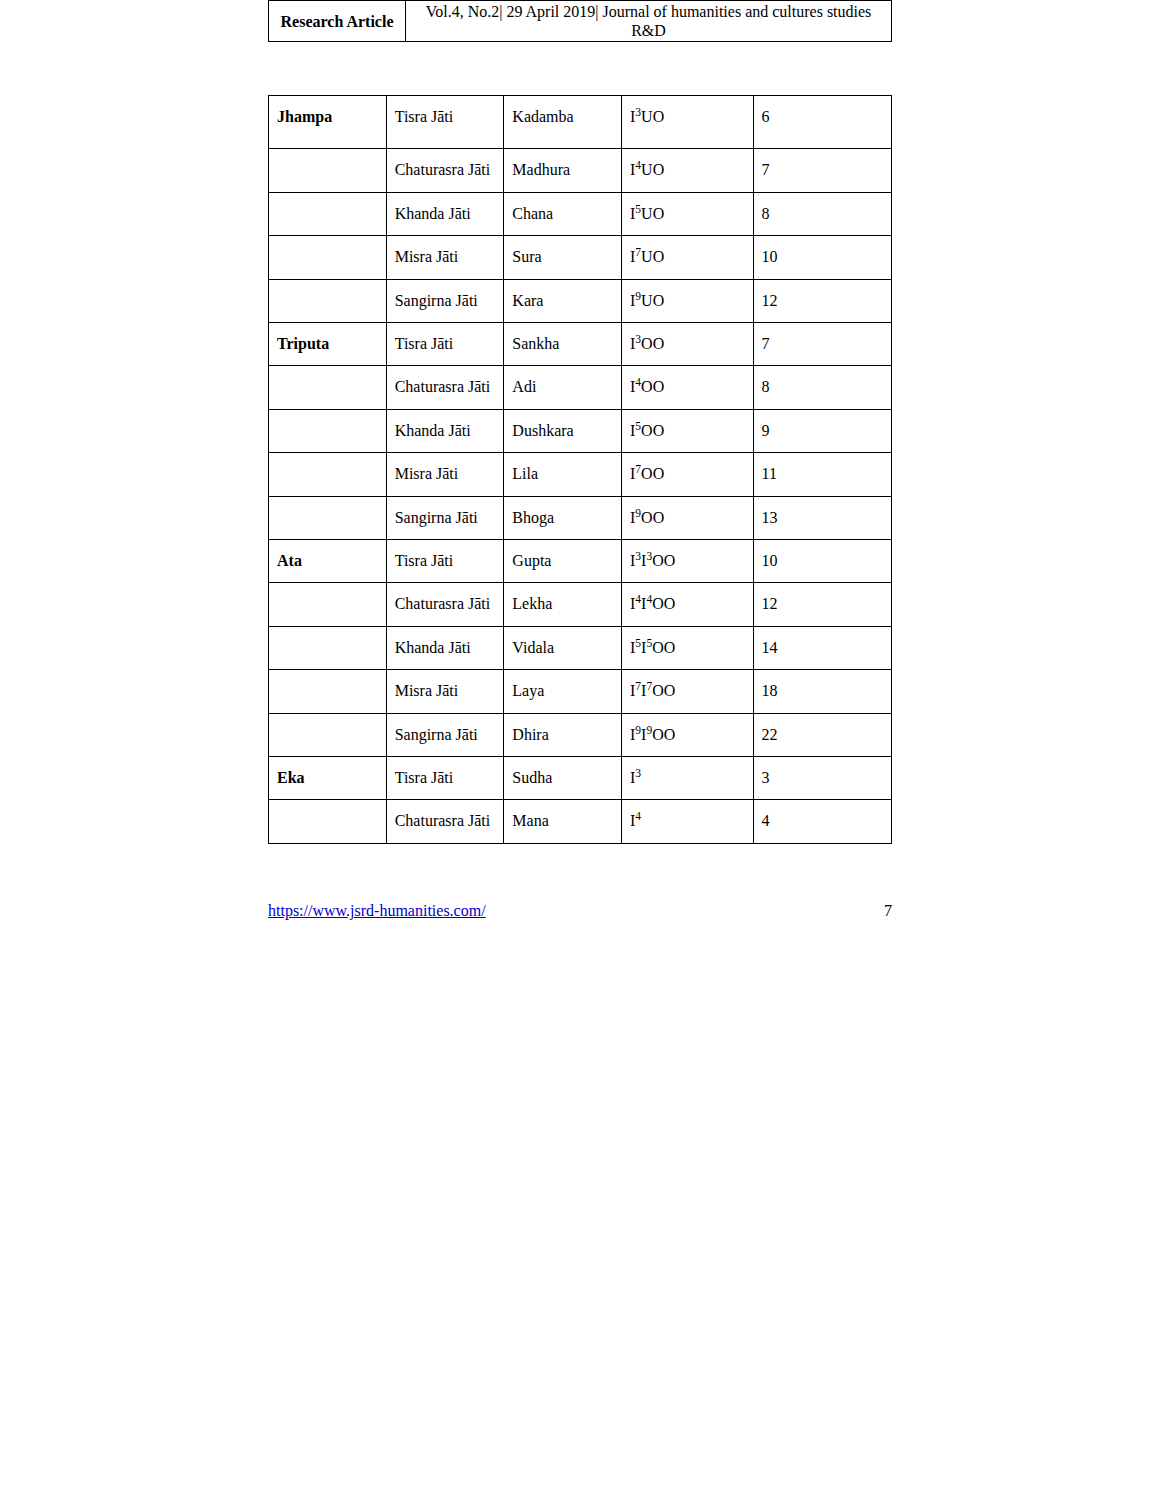| Research Article | Vol.4, No.2/ 29 April 2019/ Journal of humanities and cultures studies R&D |
| Jhampa | Tisra Jāti | Kadamba | I 3 UO | 6 |
| | Chaturasra Jāti | Madhura | I 4 UO | 7 |
| | Khanda Jāti | Chana | I 5 UO | 8 |
| | Misra Jāti | Sura | I 7 UO | 10 |
| | Sangirna Jāti | Kara | I 9 UO | 12 |
| Triputa | Tisra Jāti | Sankha | I 3 OO | 7 |
| | Chaturasra Jāti | Adi | I 4 OO | 8 |
| | Khanda Jāti | Dushkara | I 5 OO | 9 |
| | Misra Jāti | Lila | I 7 OO | 11 |
| | Sangirna Jāti | Bhoga | I 9 OO | 13 |
| Ata | Tisra Jāti | Gupta | I 3 I 3 OO | 10 |
| | Chaturasra Jāti | Lekha | I 4 I 4 OO | 12 |
| | Khanda Jāti | Vidala | I 5 I 5 OO | 14 |
| | Misra Jāti | Laya | I 7 I 7 OO | 18 |
| | Sangirna Jāti | Dhira | I 9 I 9 OO | 22 |
| Eka | Tisra Jāti | Sudha | I 3 | 3 |
| | Chaturasra Jāti | Mana | I 4 | 4 |
https://www.jsrd-humanities.com/ 7